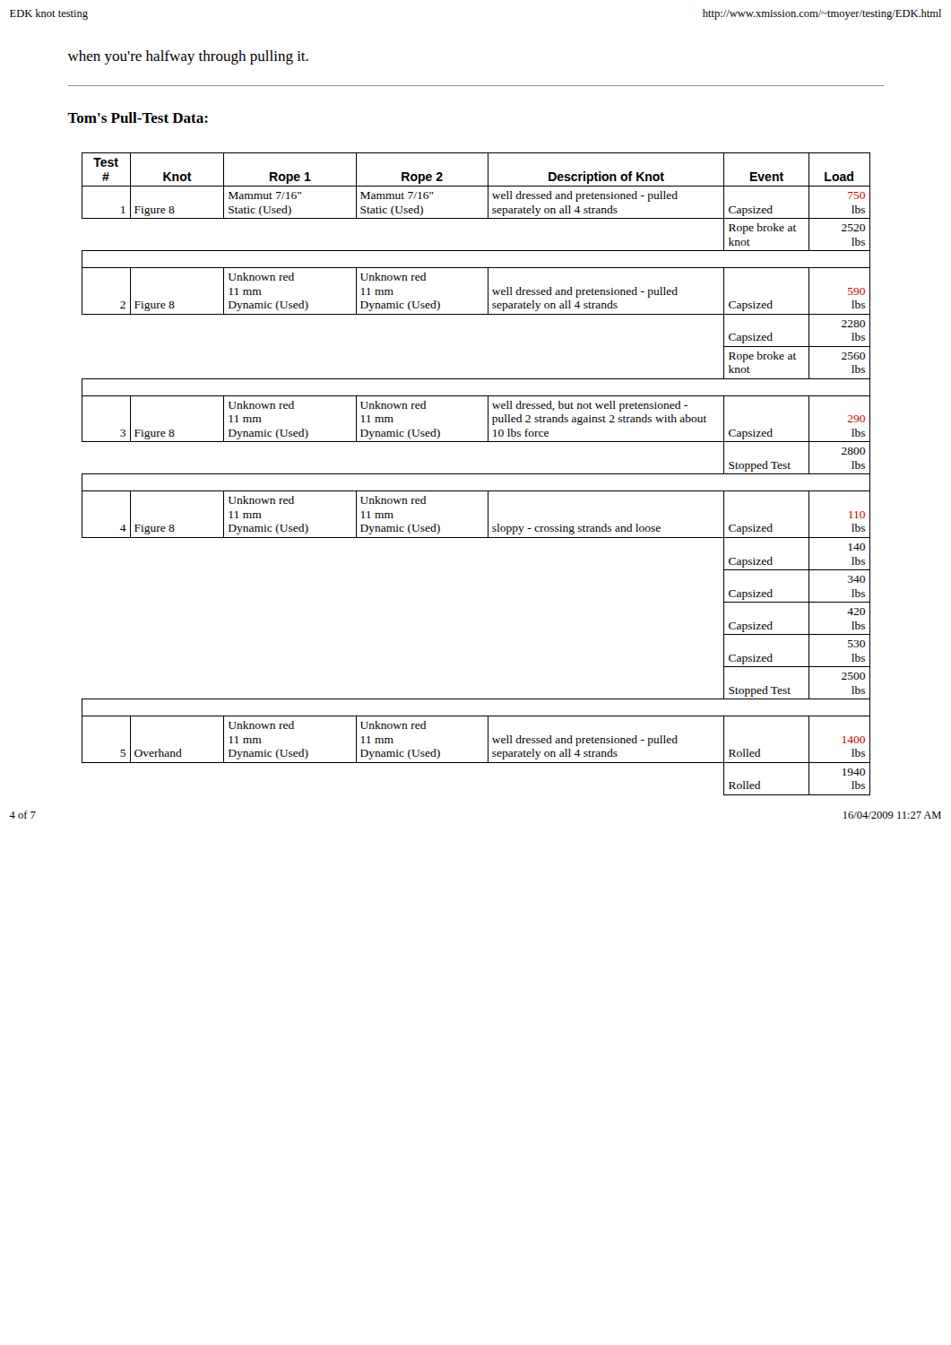EDK knot testing
http://www.xmission.com/~tmoyer/testing/EDK.html
when you're halfway through pulling it.
Tom's Pull-Test Data:
| Test # | Knot | Rope 1 | Rope 2 | Description of Knot | Event | Load |
| --- | --- | --- | --- | --- | --- | --- |
| 1 | Figure 8 | Mammut 7/16" Static (Used) | Mammut 7/16" Static (Used) | well dressed and pretensioned - pulled separately on all 4 strands | Capsized | 750 lbs |
| | | | | | Rope broke at knot | 2520 lbs |
| 2 | Figure 8 | Unknown red 11 mm Dynamic (Used) | Unknown red 11 mm Dynamic (Used) | well dressed and pretensioned - pulled separately on all 4 strands | Capsized | 590 lbs |
| | | | | | Capsized | 2280 lbs |
| | | | | | Rope broke at knot | 2560 lbs |
| 3 | Figure 8 | Unknown red 11 mm Dynamic (Used) | Unknown red 11 mm Dynamic (Used) | well dressed, but not well pretensioned - pulled 2 strands against 2 strands with about 10 lbs force | Capsized | 290 lbs |
| | | | | | Stopped Test | 2800 lbs |
| 4 | Figure 8 | Unknown red 11 mm Dynamic (Used) | Unknown red 11 mm Dynamic (Used) | sloppy - crossing strands and loose | Capsized | 110 lbs |
| | | | | | Capsized | 140 lbs |
| | | | | | Capsized | 340 lbs |
| | | | | | Capsized | 420 lbs |
| | | | | | Capsized | 530 lbs |
| | | | | | Stopped Test | 2500 lbs |
| 5 | Overhand | Unknown red 11 mm Dynamic (Used) | Unknown red 11 mm Dynamic (Used) | well dressed and pretensioned - pulled separately on all 4 strands | Rolled | 1400 lbs |
| | | | | | Rolled | 1940 lbs |
4 of 7
16/04/2009 11:27 AM